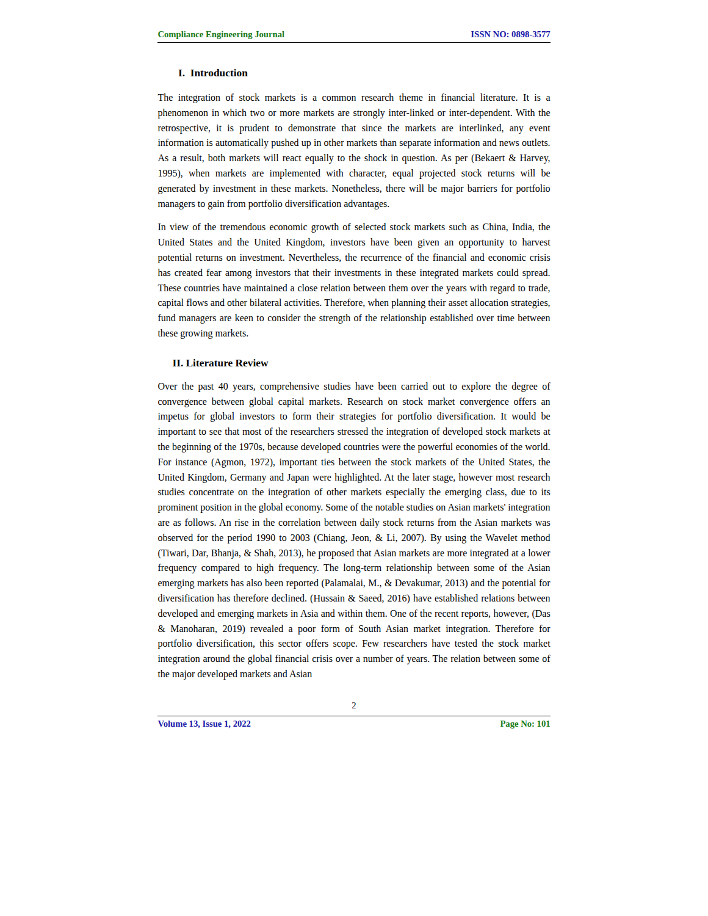Compliance Engineering Journal ISSN NO: 0898-3577
I. Introduction
The integration of stock markets is a common research theme in financial literature. It is a phenomenon in which two or more markets are strongly inter-linked or inter-dependent. With the retrospective, it is prudent to demonstrate that since the markets are interlinked, any event information is automatically pushed up in other markets than separate information and news outlets. As a result, both markets will react equally to the shock in question. As per (Bekaert & Harvey, 1995), when markets are implemented with character, equal projected stock returns will be generated by investment in these markets. Nonetheless, there will be major barriers for portfolio managers to gain from portfolio diversification advantages.
In view of the tremendous economic growth of selected stock markets such as China, India, the United States and the United Kingdom, investors have been given an opportunity to harvest potential returns on investment. Nevertheless, the recurrence of the financial and economic crisis has created fear among investors that their investments in these integrated markets could spread. These countries have maintained a close relation between them over the years with regard to trade, capital flows and other bilateral activities. Therefore, when planning their asset allocation strategies, fund managers are keen to consider the strength of the relationship established over time between these growing markets.
II. Literature Review
Over the past 40 years, comprehensive studies have been carried out to explore the degree of convergence between global capital markets. Research on stock market convergence offers an impetus for global investors to form their strategies for portfolio diversification. It would be important to see that most of the researchers stressed the integration of developed stock markets at the beginning of the 1970s, because developed countries were the powerful economies of the world. For instance (Agmon, 1972), important ties between the stock markets of the United States, the United Kingdom, Germany and Japan were highlighted. At the later stage, however most research studies concentrate on the integration of other markets especially the emerging class, due to its prominent position in the global economy. Some of the notable studies on Asian markets' integration are as follows. An rise in the correlation between daily stock returns from the Asian markets was observed for the period 1990 to 2003 (Chiang, Jeon, & Li, 2007). By using the Wavelet method (Tiwari, Dar, Bhanja, & Shah, 2013), he proposed that Asian markets are more integrated at a lower frequency compared to high frequency. The long-term relationship between some of the Asian emerging markets has also been reported (Palamalai, M., & Devakumar, 2013) and the potential for diversification has therefore declined. (Hussain & Saeed, 2016) have established relations between developed and emerging markets in Asia and within them. One of the recent reports, however, (Das & Manoharan, 2019) revealed a poor form of South Asian market integration. Therefore for portfolio diversification, this sector offers scope. Few researchers have tested the stock market integration around the global financial crisis over a number of years. The relation between some of the major developed markets and Asian
2
Volume 13, Issue 1, 2022 Page No: 101